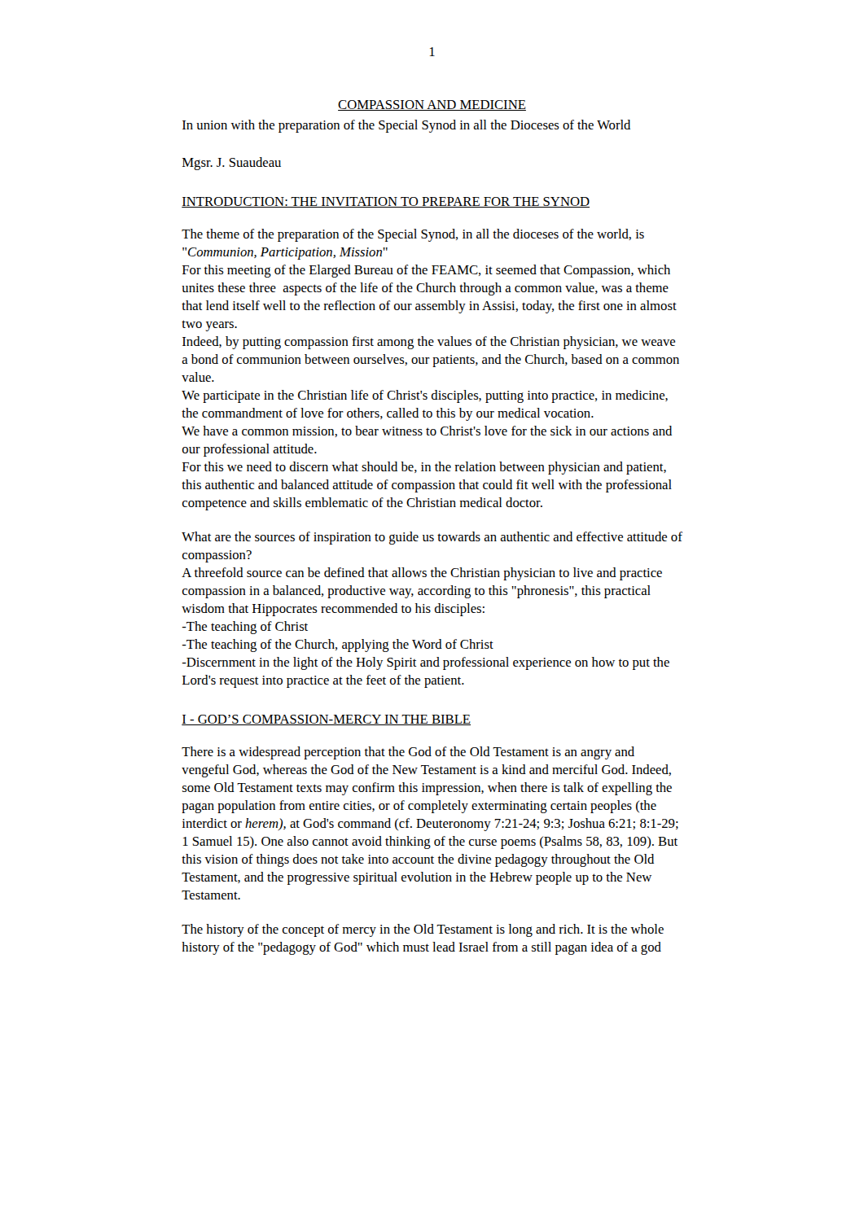1
COMPASSION AND MEDICINE
In union with the preparation of the Special Synod in all the Dioceses of the World
Mgsr. J. Suaudeau
INTRODUCTION: THE INVITATION TO PREPARE FOR THE SYNOD
The theme of the preparation of the Special Synod, in all the dioceses of the world, is "Communion, Participation, Mission"
For this meeting of the Elarged Bureau of the FEAMC, it seemed that Compassion, which unites these three aspects of the life of the Church through a common value, was a theme that lend itself well to the reflection of our assembly in Assisi, today, the first one in almost two years.
Indeed, by putting compassion first among the values of the Christian physician, we weave a bond of communion between ourselves, our patients, and the Church, based on a common value.
We participate in the Christian life of Christ's disciples, putting into practice, in medicine, the commandment of love for others, called to this by our medical vocation.
We have a common mission, to bear witness to Christ's love for the sick in our actions and our professional attitude.
For this we need to discern what should be, in the relation between physician and patient, this authentic and balanced attitude of compassion that could fit well with the professional competence and skills emblematic of the Christian medical doctor.
What are the sources of inspiration to guide us towards an authentic and effective attitude of compassion?
A threefold source can be defined that allows the Christian physician to live and practice compassion in a balanced, productive way, according to this "phronesis", this practical wisdom that Hippocrates recommended to his disciples:
-The teaching of Christ
-The teaching of the Church, applying the Word of Christ
-Discernment in the light of the Holy Spirit and professional experience on how to put the Lord's request into practice at the feet of the patient.
I - GOD’S COMPASSION-MERCY IN THE BIBLE
There is a widespread perception that the God of the Old Testament is an angry and vengeful God, whereas the God of the New Testament is a kind and merciful God. Indeed, some Old Testament texts may confirm this impression, when there is talk of expelling the pagan population from entire cities, or of completely exterminating certain peoples (the interdict or herem), at God's command (cf. Deuteronomy 7:21-24; 9:3; Joshua 6:21; 8:1-29; 1 Samuel 15). One also cannot avoid thinking of the curse poems (Psalms 58, 83, 109). But this vision of things does not take into account the divine pedagogy throughout the Old Testament, and the progressive spiritual evolution in the Hebrew people up to the New Testament.
The history of the concept of mercy in the Old Testament is long and rich. It is the whole history of the "pedagogy of God" which must lead Israel from a still pagan idea of a god